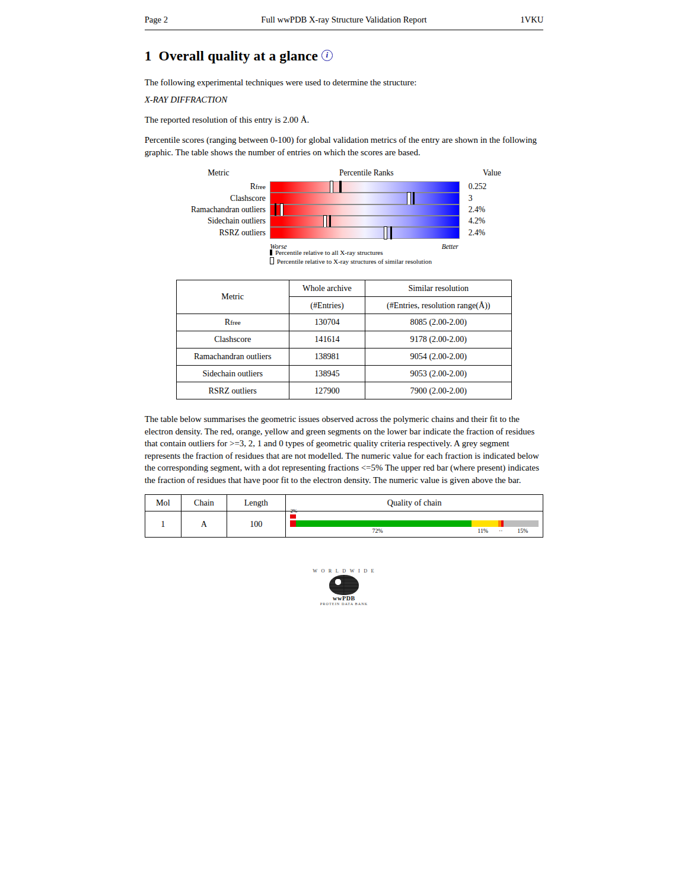Page 2
Full wwPDB X-ray Structure Validation Report
1VKU
1 Overall quality at a glance i
The following experimental techniques were used to determine the structure:
X-RAY DIFFRACTION
The reported resolution of this entry is 2.00 Å.
Percentile scores (ranging between 0-100) for global validation metrics of the entry are shown in the following graphic. The table shows the number of entries on which the scores are based.
| Metric | Percentile Ranks | Value |
| --- | --- | --- |
| R free | | 0.252 |
| Clashscore | | 3 |
| Ramachandran outliers | | 2.4% |
| Sidechain outliers | | 4.2% |
| RSRZ outliers | | 2.4% |
| | Worse Better Percentile relative to all X-ray structures Percentile relative to X-ray structures of similar resolution | |
| Metric | Whole archive | Similar resolution |
| --- | --- | --- |
| (#Entries) | (#Entries, resolution range(Å)) |
| R free | 130704 | 8085 (2.00-2.00) |
| Clashscore | 141614 | 9178 (2.00-2.00) |
| Ramachandran outliers | 138981 | 9054 (2.00-2.00) |
| Sidechain outliers | 138945 | 9053 (2.00-2.00) |
| RSRZ outliers | 127900 | 7900 (2.00-2.00) |
The table below summarises the geometric issues observed across the polymeric chains and their fit to the electron density. The red, orange, yellow and green segments on the lower bar indicate the fraction of residues that contain outliers for >=3, 2, 1 and 0 types of geometric quality criteria respectively. A grey segment represents the fraction of residues that are not modelled. The numeric value for each fraction is indicated below the corresponding segment, with a dot representing fractions <=5% The upper red bar (where present) indicates the fraction of residues that have poor fit to the electron density. The numeric value is given above the bar.
| Mol | Chain | Length | Quality of chain |
| --- | --- | --- | --- |
| 1 | A | 100 | 2% 72% 11% ·· 15% |
W O R L D W I D E
wwPDB
PROTEIN DATA BANK